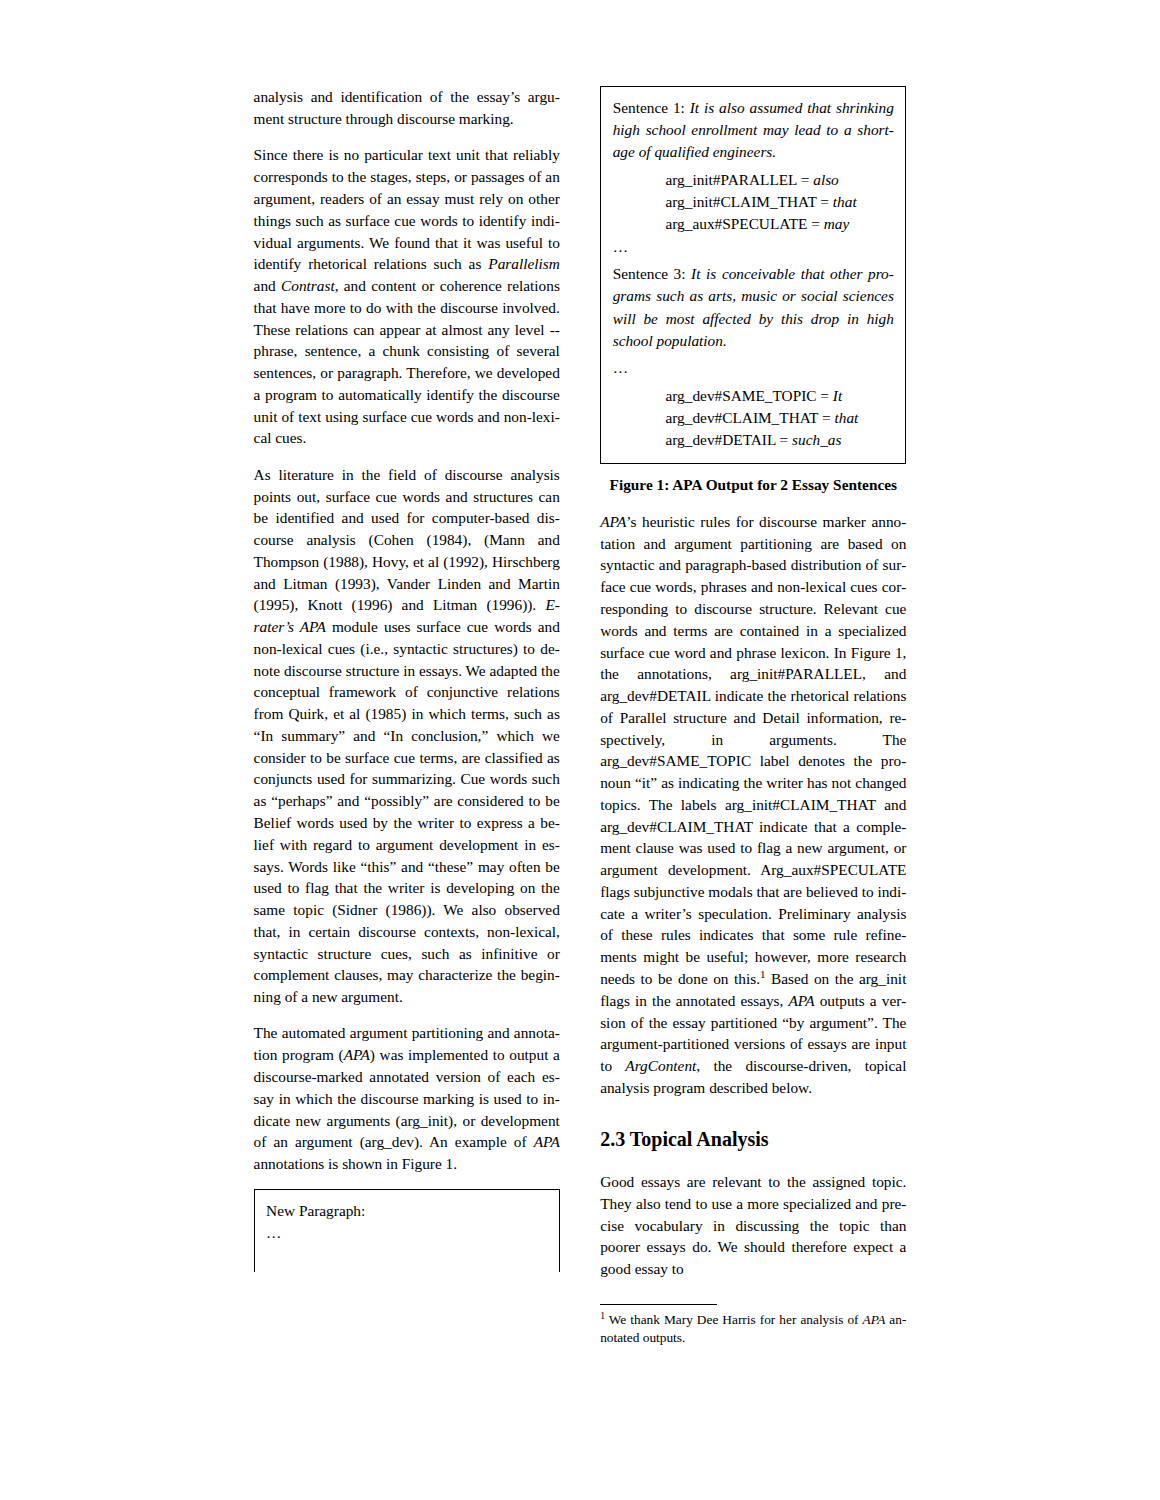analysis and identification of the essay’s argument structure through discourse marking.
Since there is no particular text unit that reliably corresponds to the stages, steps, or passages of an argument, readers of an essay must rely on other things such as surface cue words to identify individual arguments. We found that it was useful to identify rhetorical relations such as Parallelism and Contrast, and content or coherence relations that have more to do with the discourse involved. These relations can appear at almost any level -- phrase, sentence, a chunk consisting of several sentences, or paragraph. Therefore, we developed a program to automatically identify the discourse unit of text using surface cue words and non-lexical cues.
As literature in the field of discourse analysis points out, surface cue words and structures can be identified and used for computer-based discourse analysis (Cohen (1984), (Mann and Thompson (1988), Hovy, et al (1992), Hirschberg and Litman (1993), Vander Linden and Martin (1995), Knott (1996) and Litman (1996)). E-rater’s APA module uses surface cue words and non-lexical cues (i.e., syntactic structures) to denote discourse structure in essays. We adapted the conceptual framework of conjunctive relations from Quirk, et al (1985) in which terms, such as “In summary” and “In conclusion,” which we consider to be surface cue terms, are classified as conjuncts used for summarizing. Cue words such as “perhaps” and “possibly” are considered to be Belief words used by the writer to express a belief with regard to argument development in essays. Words like “this” and “these” may often be used to flag that the writer is developing on the same topic (Sidner (1986)). We also observed that, in certain discourse contexts, non-lexical, syntactic structure cues, such as infinitive or complement clauses, may characterize the beginning of a new argument.
The automated argument partitioning and annotation program (APA) was implemented to output a discourse-marked annotated version of each essay in which the discourse marking is used to indicate new arguments (arg_init), or development of an argument (arg_dev). An example of APA annotations is shown in Figure 1.
New Paragraph:
…
Sentence 1: It is also assumed that shrinking high school enrollment may lead to a shortage of qualified engineers.
arg_init#PARALLEL = also
arg_init#CLAIM_THAT = that
arg_aux#SPECULATE = may
…
Sentence 3: It is conceivable that other programs such as arts, music or social sciences will be most affected by this drop in high school population.
…
arg_dev#SAME_TOPIC = It
arg_dev#CLAIM_THAT = that
arg_dev#DETAIL = such_as
Figure 1: APA Output for 2 Essay Sentences
APA’s heuristic rules for discourse marker annotation and argument partitioning are based on syntactic and paragraph-based distribution of surface cue words, phrases and non-lexical cues corresponding to discourse structure. Relevant cue words and terms are contained in a specialized surface cue word and phrase lexicon. In Figure 1, the annotations, arg_init#PARALLEL, and arg_dev#DETAIL indicate the rhetorical relations of Parallel structure and Detail information, respectively, in arguments. The arg_dev#SAME_TOPIC label denotes the pronoun “it” as indicating the writer has not changed topics. The labels arg_init#CLAIM_THAT and arg_dev#CLAIM_THAT indicate that a complement clause was used to flag a new argument, or argument development. Arg_aux#SPECULATE flags subjunctive modals that are believed to indicate a writer’s speculation. Preliminary analysis of these rules indicates that some rule refinements might be useful; however, more research needs to be done on this.1 Based on the arg_init flags in the annotated essays, APA outputs a version of the essay partitioned “by argument”. The argument-partitioned versions of essays are input to ArgContent, the discourse-driven, topical analysis program described below.
2.3 Topical Analysis
Good essays are relevant to the assigned topic. They also tend to use a more specialized and precise vocabulary in discussing the topic than poorer essays do. We should therefore expect a good essay to
1 We thank Mary Dee Harris for her analysis of APA annotated outputs.